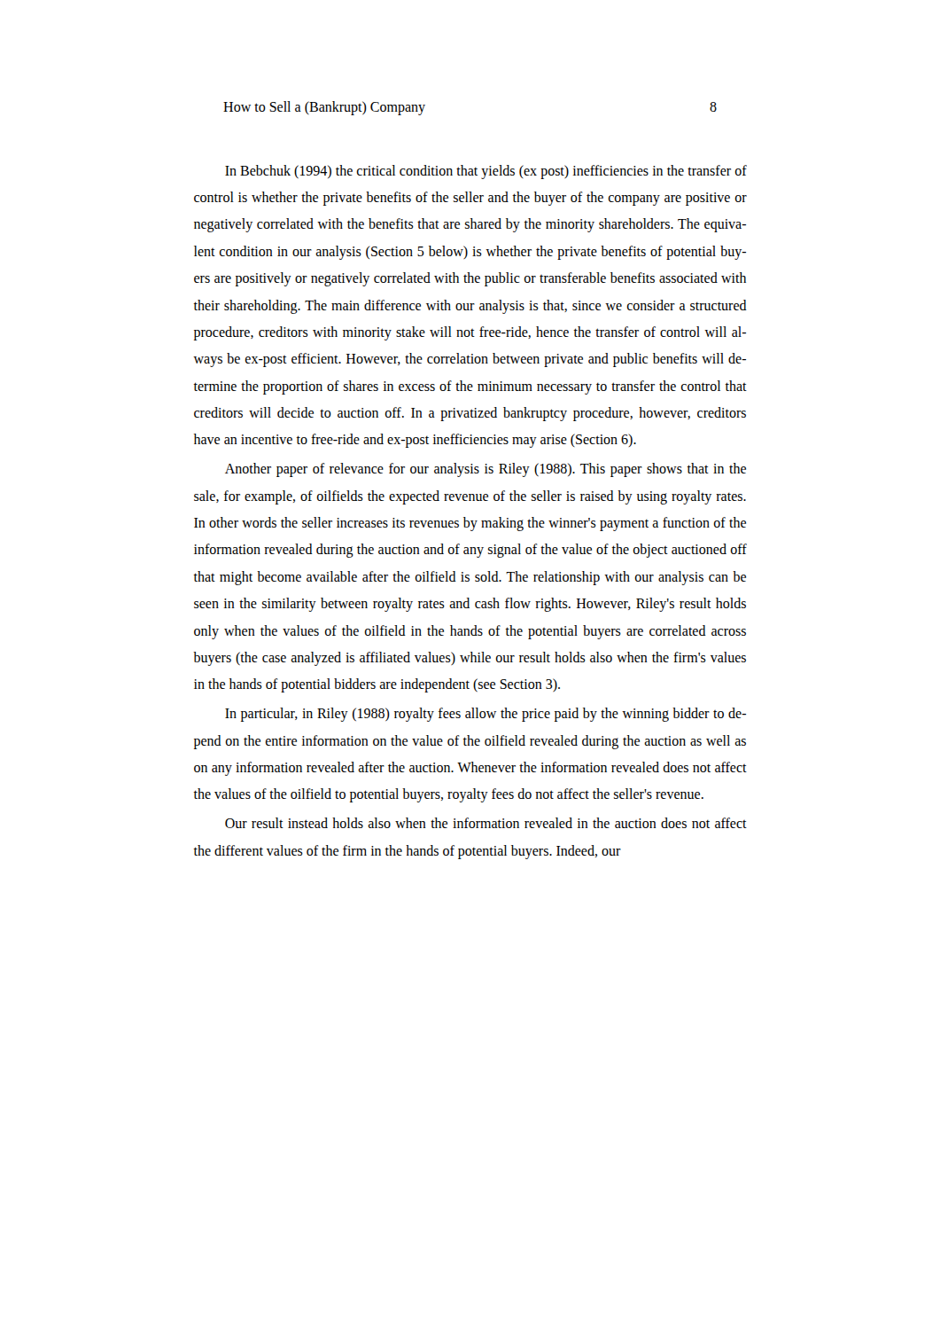How to Sell a (Bankrupt) Company 8
In Bebchuk (1994) the critical condition that yields (ex post) inefficiencies in the transfer of control is whether the private benefits of the seller and the buyer of the company are positive or negatively correlated with the benefits that are shared by the minority shareholders. The equivalent condition in our analysis (Section 5 below) is whether the private benefits of potential buyers are positively or negatively correlated with the public or transferable benefits associated with their shareholding. The main difference with our analysis is that, since we consider a structured procedure, creditors with minority stake will not free-ride, hence the transfer of control will always be ex-post efficient. However, the correlation between private and public benefits will determine the proportion of shares in excess of the minimum necessary to transfer the control that creditors will decide to auction off. In a privatized bankruptcy procedure, however, creditors have an incentive to free-ride and ex-post inefficiencies may arise (Section 6).
Another paper of relevance for our analysis is Riley (1988). This paper shows that in the sale, for example, of oilfields the expected revenue of the seller is raised by using royalty rates. In other words the seller increases its revenues by making the winner's payment a function of the information revealed during the auction and of any signal of the value of the object auctioned off that might become available after the oilfield is sold. The relationship with our analysis can be seen in the similarity between royalty rates and cash flow rights. However, Riley's result holds only when the values of the oilfield in the hands of the potential buyers are correlated across buyers (the case analyzed is affiliated values) while our result holds also when the firm's values in the hands of potential bidders are independent (see Section 3).
In particular, in Riley (1988) royalty fees allow the price paid by the winning bidder to depend on the entire information on the value of the oilfield revealed during the auction as well as on any information revealed after the auction. Whenever the information revealed does not affect the values of the oilfield to potential buyers, royalty fees do not affect the seller's revenue.
Our result instead holds also when the information revealed in the auction does not affect the different values of the firm in the hands of potential buyers. Indeed, our